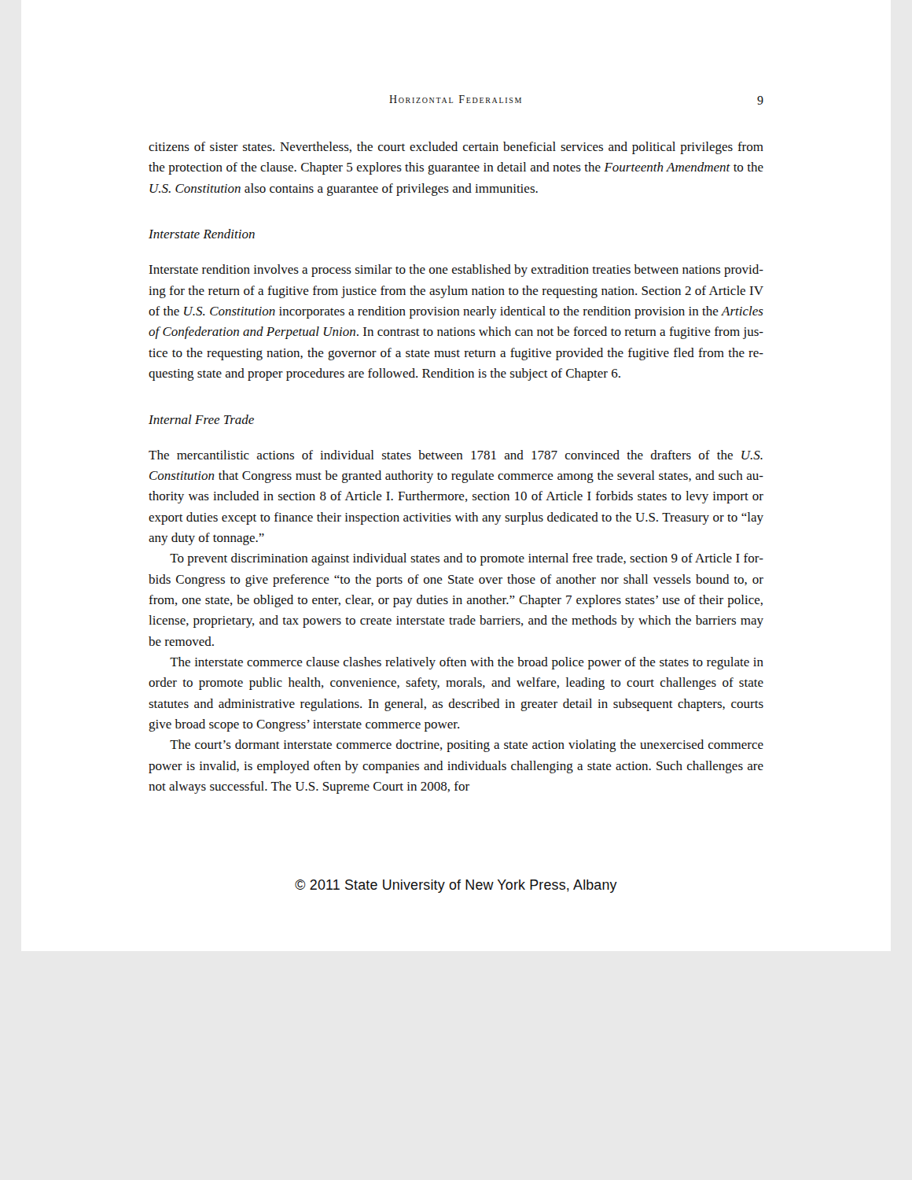Horizontal Federalism 9
citizens of sister states. Nevertheless, the court excluded certain beneficial services and political privileges from the protection of the clause. Chapter 5 explores this guarantee in detail and notes the Fourteenth Amendment to the U.S. Constitution also contains a guarantee of privileges and immunities.
Interstate Rendition
Interstate rendition involves a process similar to the one established by extradition treaties between nations providing for the return of a fugitive from justice from the asylum nation to the requesting nation. Section 2 of Article IV of the U.S. Constitution incorporates a rendition provision nearly identical to the rendition provision in the Articles of Confederation and Perpetual Union. In contrast to nations which can not be forced to return a fugitive from justice to the requesting nation, the governor of a state must return a fugitive provided the fugitive fled from the requesting state and proper procedures are followed. Rendition is the subject of Chapter 6.
Internal Free Trade
The mercantilistic actions of individual states between 1781 and 1787 convinced the drafters of the U.S. Constitution that Congress must be granted authority to regulate commerce among the several states, and such authority was included in section 8 of Article I. Furthermore, section 10 of Article I forbids states to levy import or export duties except to finance their inspection activities with any surplus dedicated to the U.S. Treasury or to “lay any duty of tonnage.”
To prevent discrimination against individual states and to promote internal free trade, section 9 of Article I forbids Congress to give preference “to the ports of one State over those of another nor shall vessels bound to, or from, one state, be obliged to enter, clear, or pay duties in another.” Chapter 7 explores states’ use of their police, license, proprietary, and tax powers to create interstate trade barriers, and the methods by which the barriers may be removed.
The interstate commerce clause clashes relatively often with the broad police power of the states to regulate in order to promote public health, convenience, safety, morals, and welfare, leading to court challenges of state statutes and administrative regulations. In general, as described in greater detail in subsequent chapters, courts give broad scope to Congress’ interstate commerce power.
The court’s dormant interstate commerce doctrine, positing a state action violating the unexercised commerce power is invalid, is employed often by companies and individuals challenging a state action. Such challenges are not always successful. The U.S. Supreme Court in 2008, for
© 2011 State University of New York Press, Albany